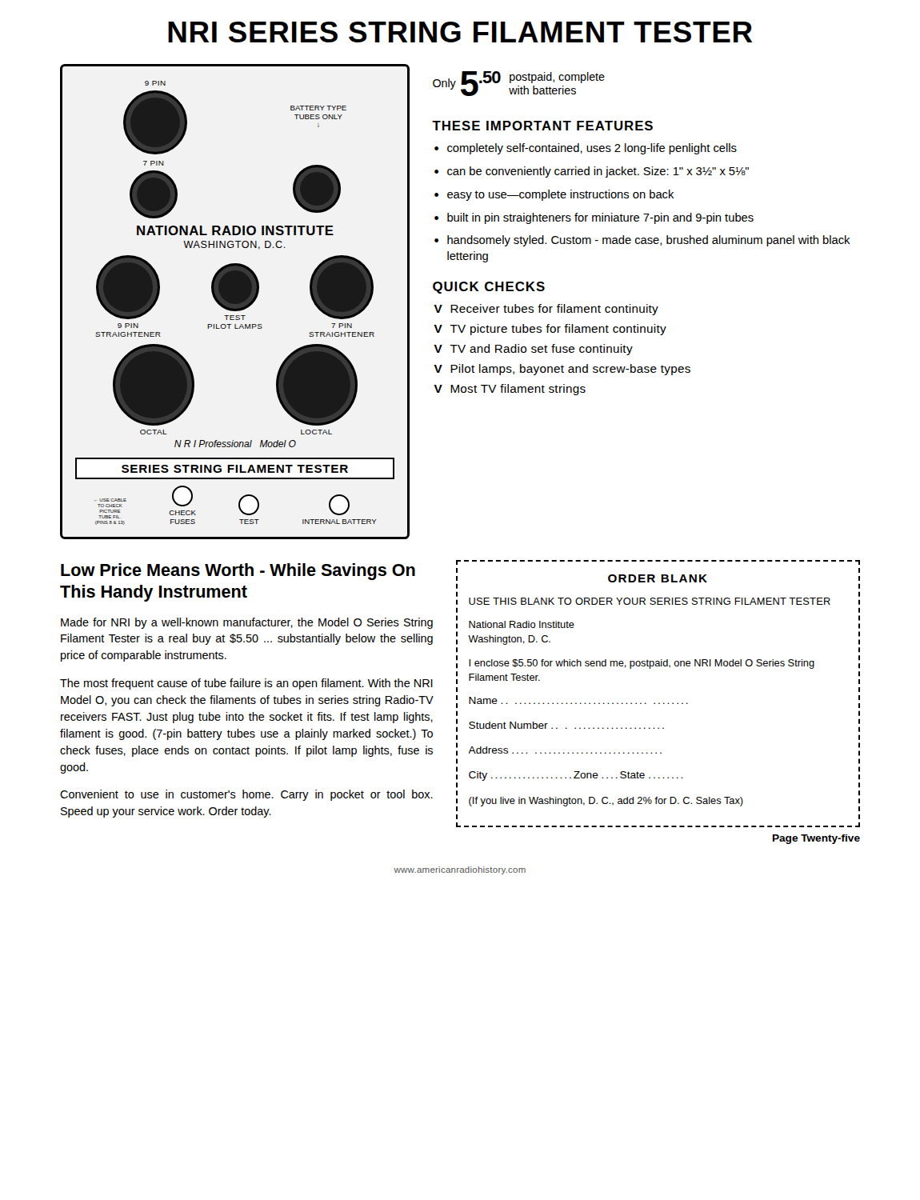NRI SERIES STRING FILAMENT TESTER
9 pin
battery type
tubes only
↓
7 pin
NATIONAL RADIO INSTITUTE WASHINGTON, D.C.
9 pin
straightener
test
pilot lamps
7 pin
straightener
octal
loctal
N R I Professional Model O
SERIES STRING FILAMENT TESTER
← use cable
to check
picture
tube fil.
(pins 8 & 13)
check
fuses
test
internal battery
Only 5.50 postpaid, complete
with batteries
THESE IMPORTANT FEATURES
completely self-contained, uses 2 long-life penlight cells
can be conveniently carried in jacket. Size: 1" x 3½" x 5⅛"
easy to use—complete instructions on back
built in pin straighteners for miniature 7-pin and 9-pin tubes
handsomely styled. Custom - made case, brushed aluminum panel with black lettering
QUICK CHECKS
Receiver tubes for filament continuity
TV picture tubes for filament continuity
TV and Radio set fuse continuity
Pilot lamps, bayonet and screw-base types
Most TV filament strings
Low Price Means Worth - While Savings On This Handy Instrument
Made for NRI by a well-known manufacturer, the Model O Series String Filament Tester is a real buy at $5.50 ... substantially below the selling price of comparable instruments.
The most frequent cause of tube failure is an open filament. With the NRI Model O, you can check the filaments of tubes in series string Radio-TV receivers FAST. Just plug tube into the socket it fits. If test lamp lights, filament is good. (7-pin battery tubes use a plainly marked socket.) To check fuses, place ends on contact points. If pilot lamp lights, fuse is good.
Convenient to use in customer's home. Carry in pocket or tool box. Speed up your service work. Order today.
ORDER BLANK
Use this blank to order your Series String Filament Tester
National Radio Institute
Washington, D. C.
I enclose $5.50 for which send me, postpaid, one NRI Model O Series String Filament Tester.
Name .. ............................. ........
Student Number .. . ....................
Address .... ............................
City .................. Zone .... State ........
(If you live in Washington, D. C., add 2% for D. C. Sales Tax)
Page Twenty-five
www.americanradiohistory.com